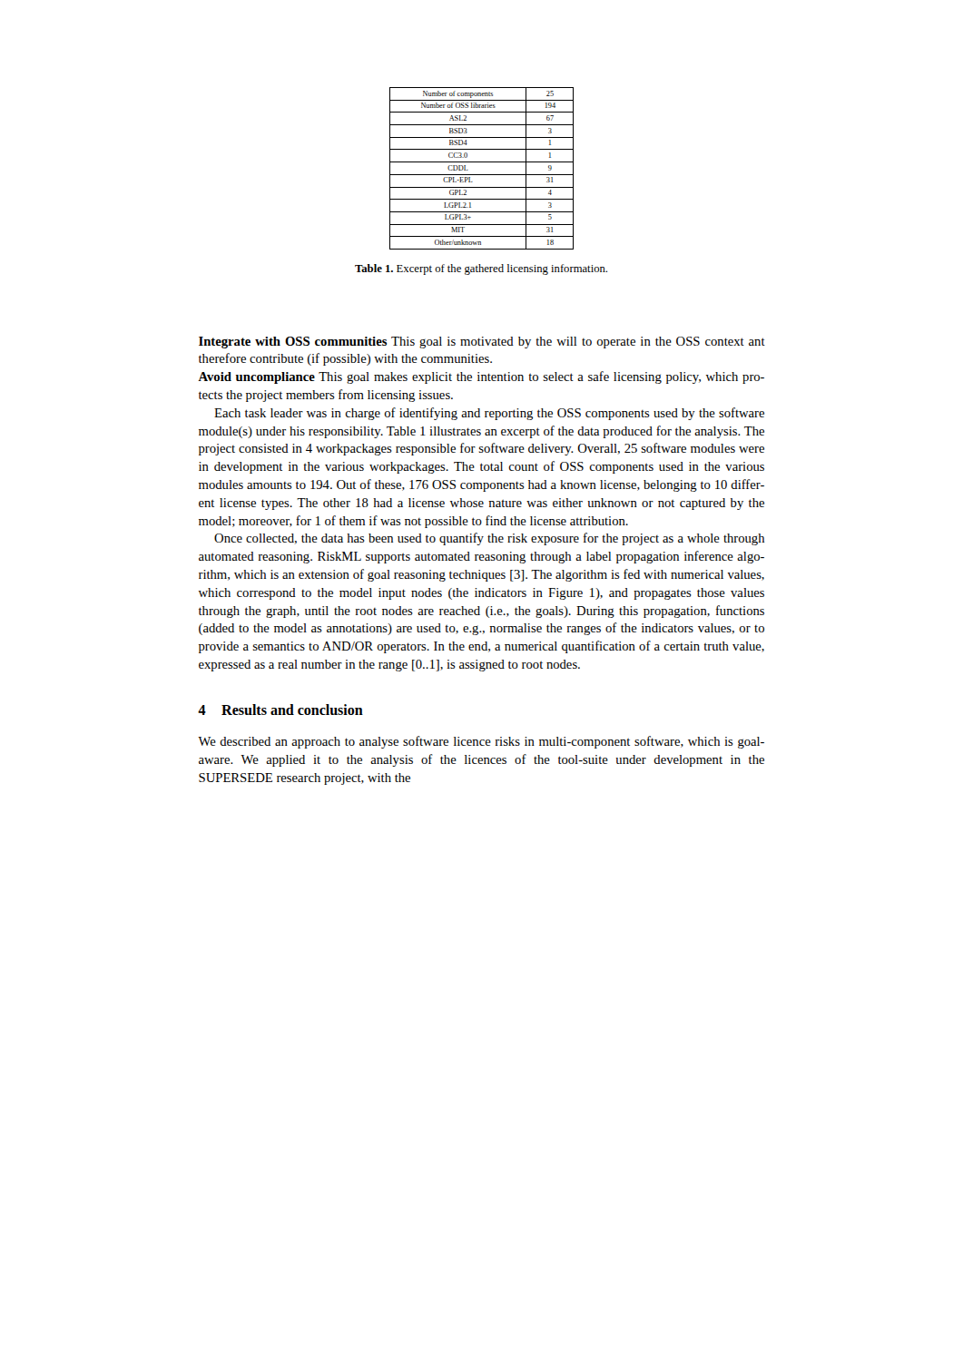| Number of components | 25 |
| Number of OSS libraries | 194 |
| ASL2 | 67 |
| BSD3 | 3 |
| BSD4 | 1 |
| CC3.0 | 1 |
| CDDL | 9 |
| CPL-EPL | 31 |
| GPL2 | 4 |
| LGPL2.1 | 3 |
| LGPL3+ | 5 |
| MIT | 31 |
| Other/unknown | 18 |
Table 1. Excerpt of the gathered licensing information.
Integrate with OSS communities This goal is motivated by the will to operate in the OSS context ant therefore contribute (if possible) with the communities.
Avoid uncompliance This goal makes explicit the intention to select a safe licensing policy, which protects the project members from licensing issues.
Each task leader was in charge of identifying and reporting the OSS components used by the software module(s) under his responsibility. Table 1 illustrates an excerpt of the data produced for the analysis. The project consisted in 4 workpackages responsible for software delivery. Overall, 25 software modules were in development in the various workpackages. The total count of OSS components used in the various modules amounts to 194. Out of these, 176 OSS components had a known license, belonging to 10 different license types. The other 18 had a license whose nature was either unknown or not captured by the model; moreover, for 1 of them if was not possible to find the license attribution.
Once collected, the data has been used to quantify the risk exposure for the project as a whole through automated reasoning. RiskML supports automated reasoning through a label propagation inference algorithm, which is an extension of goal reasoning techniques [3]. The algorithm is fed with numerical values, which correspond to the model input nodes (the indicators in Figure 1), and propagates those values through the graph, until the root nodes are reached (i.e., the goals). During this propagation, functions (added to the model as annotations) are used to, e.g., normalise the ranges of the indicators values, or to provide a semantics to AND/OR operators. In the end, a numerical quantification of a certain truth value, expressed as a real number in the range [0..1], is assigned to root nodes.
4 Results and conclusion
We described an approach to analyse software licence risks in multi-component software, which is goal-aware. We applied it to the analysis of the licences of the tool-suite under development in the SUPERSEDE research project, with the